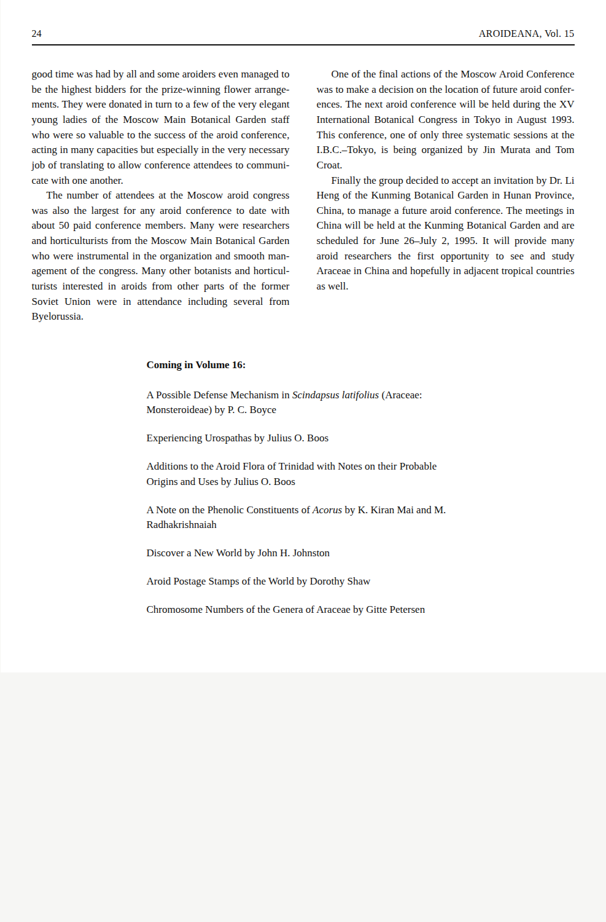24 AROIDEANA, Vol. 15
good time was had by all and some aroiders even managed to be the highest bidders for the prize-winning flower arrangements. They were donated in turn to a few of the very elegant young ladies of the Moscow Main Botanical Garden staff who were so valuable to the success of the aroid conference, acting in many capacities but especially in the very necessary job of translating to allow conference attendees to communicate with one another.
The number of attendees at the Moscow aroid congress was also the largest for any aroid conference to date with about 50 paid conference members. Many were researchers and horticulturists from the Moscow Main Botanical Garden who were instrumental in the organization and smooth management of the congress. Many other botanists and horticulturists interested in aroids from other parts of the former Soviet Union were in attendance including several from Byelorussia.
One of the final actions of the Moscow Aroid Conference was to make a decision on the location of future aroid conferences. The next aroid conference will be held during the XV International Botanical Congress in Tokyo in August 1993. This conference, one of only three systematic sessions at the I.B.C.–Tokyo, is being organized by Jin Murata and Tom Croat.
Finally the group decided to accept an invitation by Dr. Li Heng of the Kunming Botanical Garden in Hunan Province, China, to manage a future aroid conference. The meetings in China will be held at the Kunming Botanical Garden and are scheduled for June 26–July 2, 1995. It will provide many aroid researchers the first opportunity to see and study Araceae in China and hopefully in adjacent tropical countries as well.
Coming in Volume 16:
A Possible Defense Mechanism in Scindapsus latifolius (Araceae: Monsteroideae) by P. C. Boyce
Experiencing Urospathas by Julius O. Boos
Additions to the Aroid Flora of Trinidad with Notes on their Probable Origins and Uses by Julius O. Boos
A Note on the Phenolic Constituents of Acorus by K. Kiran Mai and M. Radhakrishnaiah
Discover a New World by John H. Johnston
Aroid Postage Stamps of the World by Dorothy Shaw
Chromosome Numbers of the Genera of Araceae by Gitte Petersen